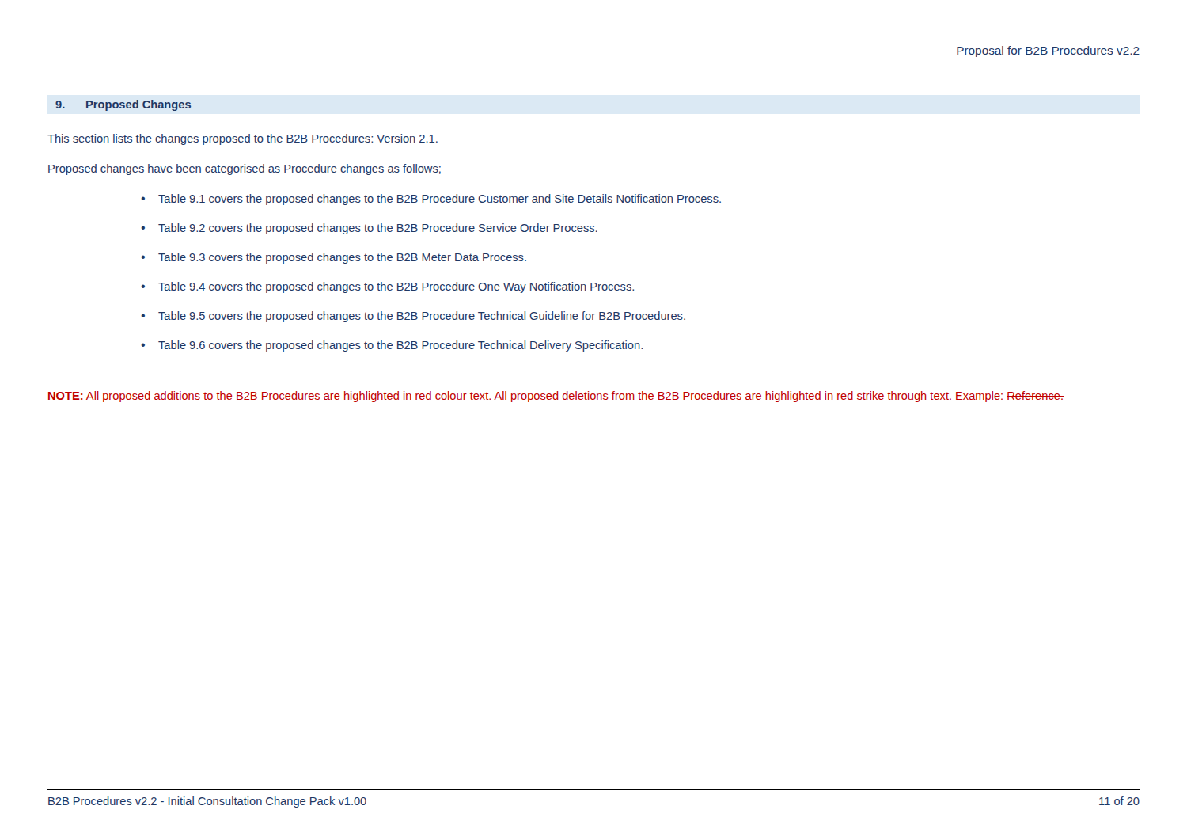Proposal for B2B Procedures v2.2
9. Proposed Changes
This section lists the changes proposed to the B2B Procedures: Version 2.1.
Proposed changes have been categorised as Procedure changes as follows;
Table 9.1 covers the proposed changes to the B2B Procedure Customer and Site Details Notification Process.
Table 9.2 covers the proposed changes to the B2B Procedure Service Order Process.
Table 9.3 covers the proposed changes to the B2B Meter Data Process.
Table 9.4 covers the proposed changes to the B2B Procedure One Way Notification Process.
Table 9.5 covers the proposed changes to the B2B Procedure Technical Guideline for B2B Procedures.
Table 9.6 covers the proposed changes to the B2B Procedure Technical Delivery Specification.
NOTE: All proposed additions to the B2B Procedures are highlighted in red colour text. All proposed deletions from the B2B Procedures are highlighted in red strike through text. Example: Reference.
B2B Procedures v2.2 - Initial Consultation Change Pack v1.00 11 of 20